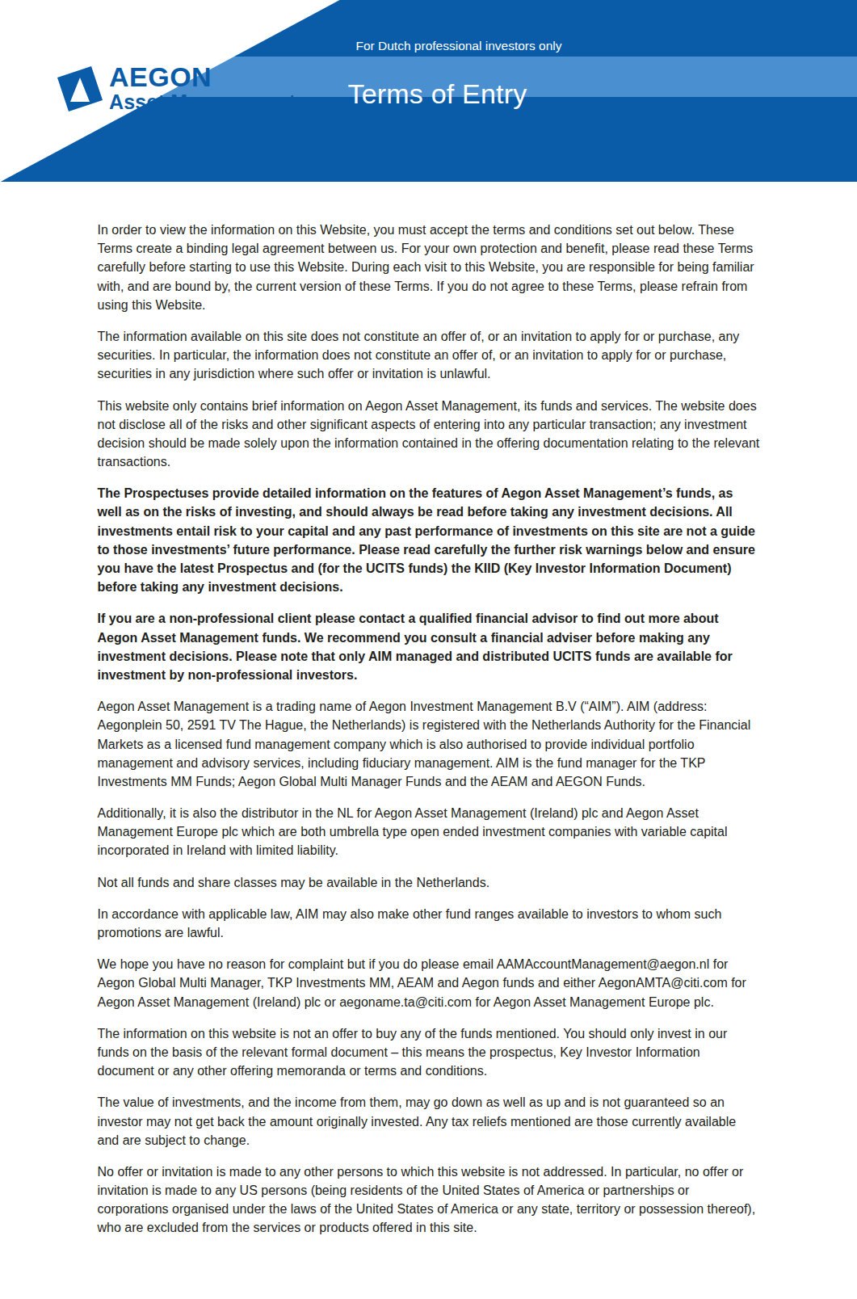For Dutch professional investors only
Terms of Entry
AEGON
Asset Management
In order to view the information on this Website, you must accept the terms and conditions set out below. These Terms create a binding legal agreement between us. For your own protection and benefit, please read these Terms carefully before starting to use this Website. During each visit to this Website, you are responsible for being familiar with, and are bound by, the current version of these Terms. If you do not agree to these Terms, please refrain from using this Website.
The information available on this site does not constitute an offer of, or an invitation to apply for or purchase, any securities. In particular, the information does not constitute an offer of, or an invitation to apply for or purchase, securities in any jurisdiction where such offer or invitation is unlawful.
This website only contains brief information on Aegon Asset Management, its funds and services. The website does not disclose all of the risks and other significant aspects of entering into any particular transaction; any investment decision should be made solely upon the information contained in the offering documentation relating to the relevant transactions.
The Prospectuses provide detailed information on the features of Aegon Asset Management’s funds, as well as on the risks of investing, and should always be read before taking any investment decisions. All investments entail risk to your capital and any past performance of investments on this site are not a guide to those investments’ future performance. Please read carefully the further risk warnings below and ensure you have the latest Prospectus and (for the UCITS funds) the KIID (Key Investor Information Document) before taking any investment decisions.
If you are a non-professional client please contact a qualified financial advisor to find out more about Aegon Asset Management funds. We recommend you consult a financial adviser before making any investment decisions. Please note that only AIM managed and distributed UCITS funds are available for investment by non-professional investors.
Aegon Asset Management is a trading name of Aegon Investment Management B.V (“AIM”). AIM (address: Aegonplein 50, 2591 TV The Hague, the Netherlands) is registered with the Netherlands Authority for the Financial Markets as a licensed fund management company which is also authorised to provide individual portfolio management and advisory services, including fiduciary management. AIM is the fund manager for the TKP Investments MM Funds; Aegon Global Multi Manager Funds and the AEAM and AEGON Funds.
Additionally, it is also the distributor in the NL for Aegon Asset Management (Ireland) plc and Aegon Asset Management Europe plc which are both umbrella type open ended investment companies with variable capital incorporated in Ireland with limited liability.
Not all funds and share classes may be available in the Netherlands.
In accordance with applicable law, AIM may also make other fund ranges available to investors to whom such promotions are lawful.
We hope you have no reason for complaint but if you do please email AAMAccountManagement@aegon.nl for Aegon Global Multi Manager, TKP Investments MM, AEAM and Aegon funds and either AegonAMTA@citi.com for Aegon Asset Management (Ireland) plc or aegoname.ta@citi.com for Aegon Asset Management Europe plc.
The information on this website is not an offer to buy any of the funds mentioned. You should only invest in our funds on the basis of the relevant formal document – this means the prospectus, Key Investor Information document or any other offering memoranda or terms and conditions.
The value of investments, and the income from them, may go down as well as up and is not guaranteed so an investor may not get back the amount originally invested. Any tax reliefs mentioned are those currently available and are subject to change.
No offer or invitation is made to any other persons to which this website is not addressed. In particular, no offer or invitation is made to any US persons (being residents of the United States of America or partnerships or corporations organised under the laws of the United States of America or any state, territory or possession thereof), who are excluded from the services or products offered in this site.